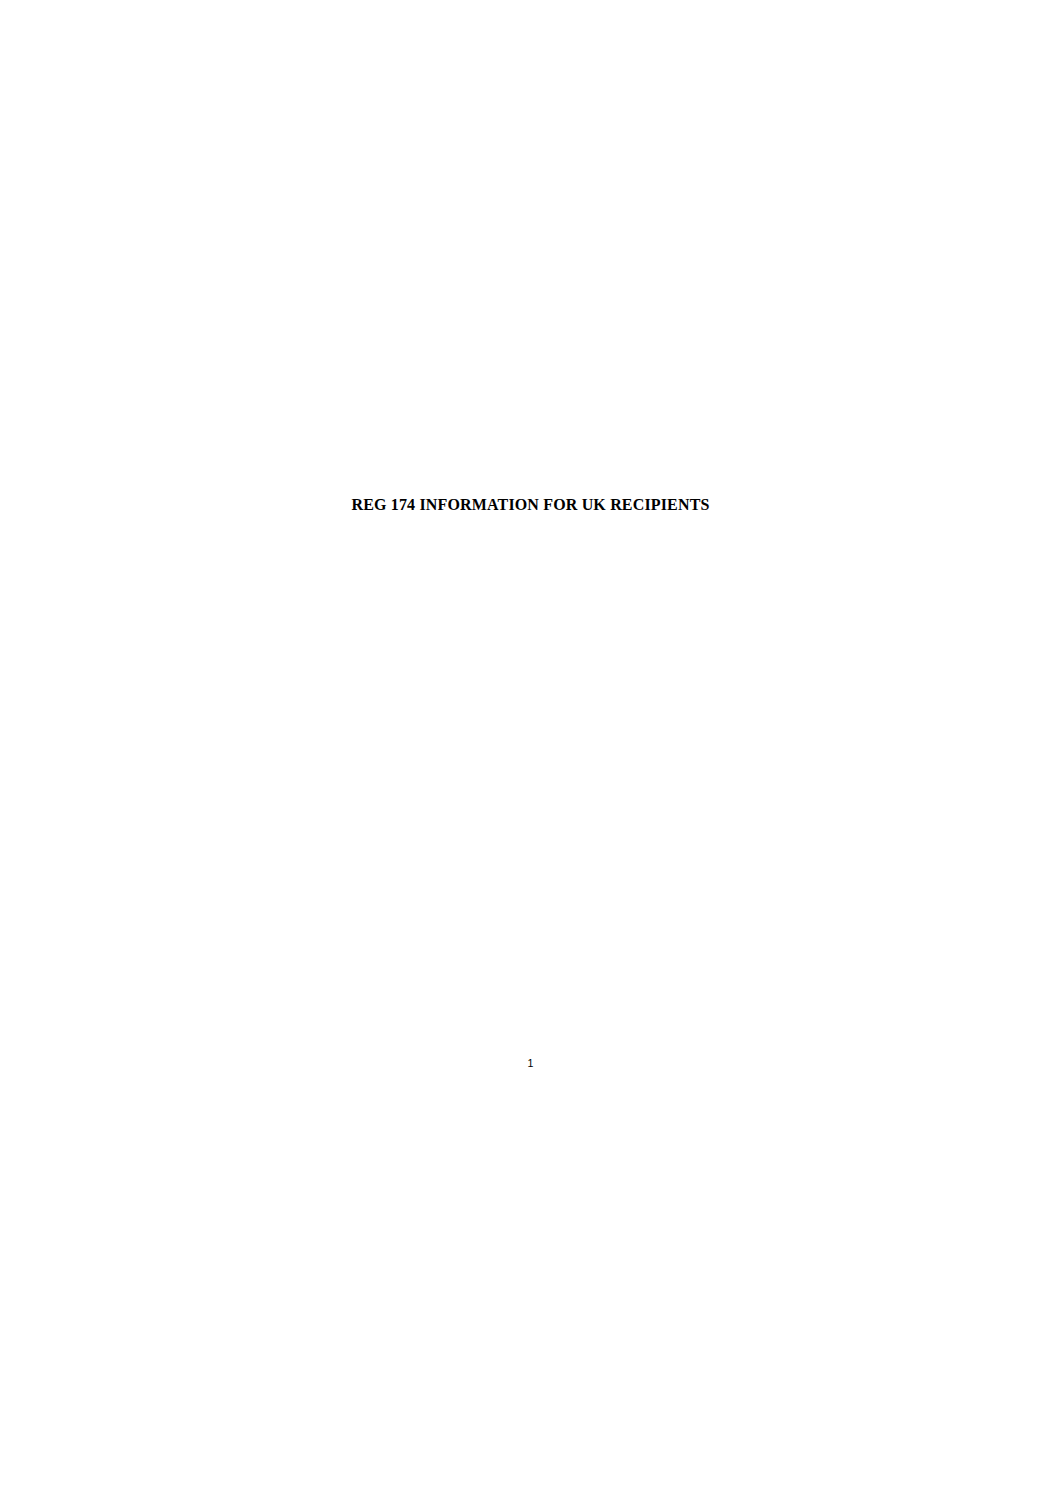REG 174 INFORMATION FOR UK RECIPIENTS
1